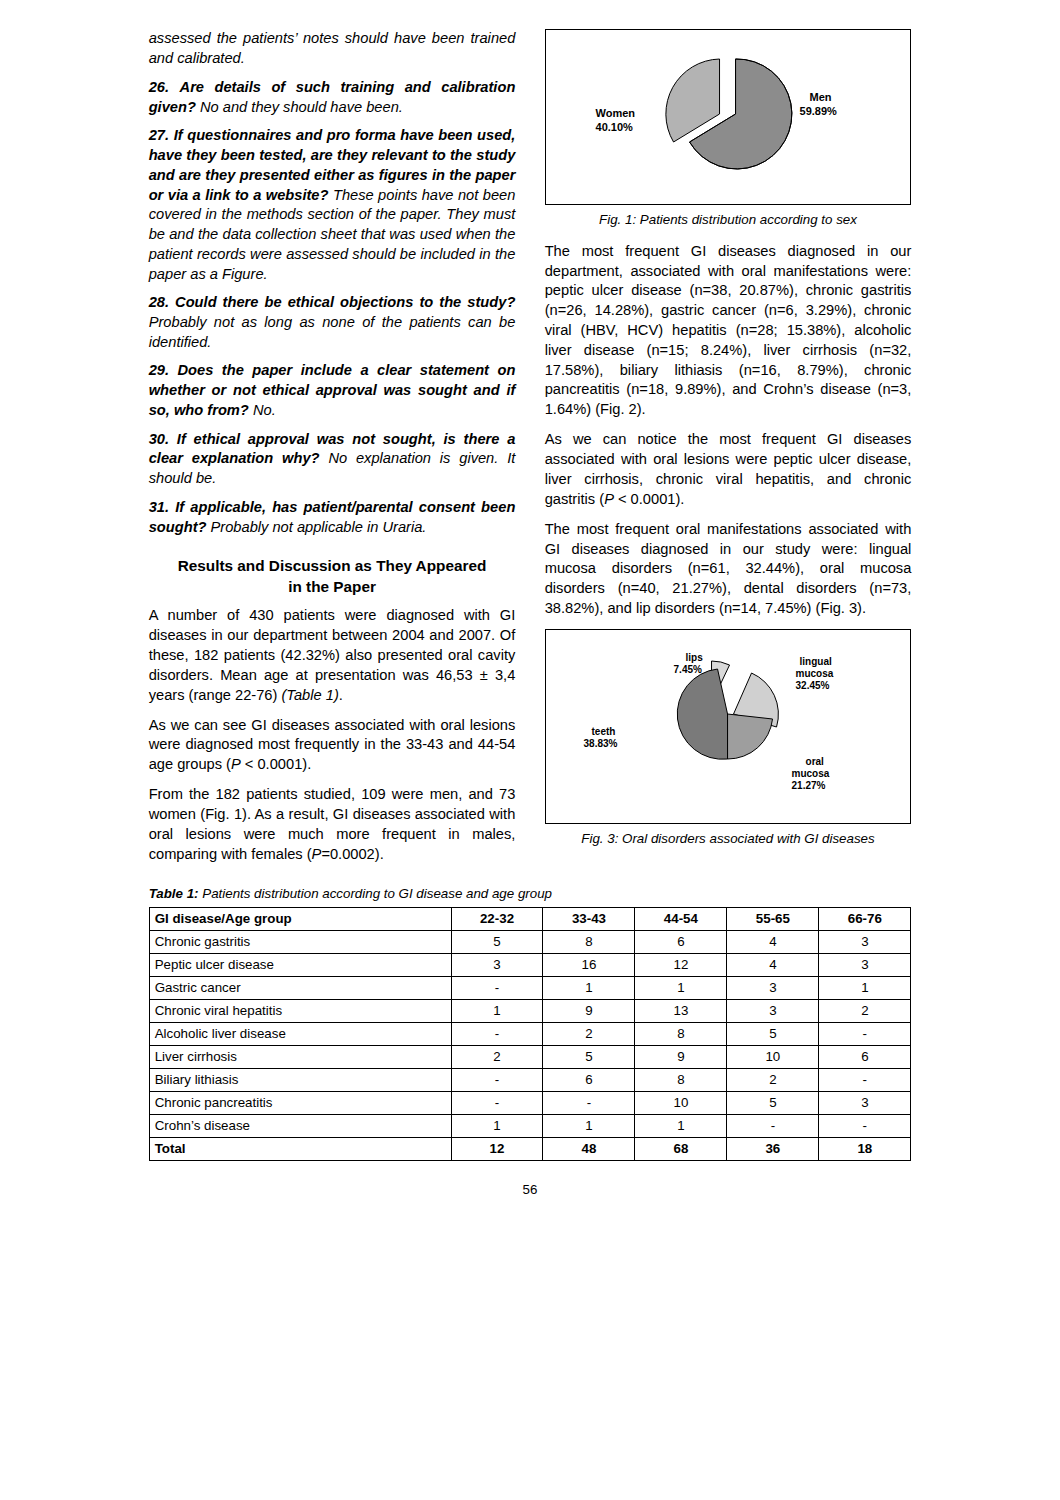assessed the patients’ notes should have been trained and calibrated.
26. Are details of such training and calibration given? No and they should have been.
27. If questionnaires and pro forma have been used, have they been tested, are they relevant to the study and are they presented either as figures in the paper or via a link to a website? These points have not been covered in the methods section of the paper. They must be and the data collection sheet that was used when the patient records were assessed should be included in the paper as a Figure.
28. Could there be ethical objections to the study? Probably not as long as none of the patients can be identified.
29. Does the paper include a clear statement on whether or not ethical approval was sought and if so, who from? No.
30. If ethical approval was not sought, is there a clear explanation why? No explanation is given. It should be.
31. If applicable, has patient/parental consent been sought? Probably not applicable in Uraria.
Results and Discussion as They Appeared
in the Paper
A number of 430 patients were diagnosed with GI diseases in our department between 2004 and 2007. Of these, 182 patients (42.32%) also presented oral cavity disorders. Mean age at presentation was 46,53 ± 3,4 years (range 22-76) (Table 1).
As we can see GI diseases associated with oral lesions were diagnosed most frequently in the 33-43 and 44-54 age groups (P < 0.0001).
From the 182 patients studied, 109 were men, and 73 women (Fig. 1). As a result, GI diseases associated with oral lesions were much more frequent in males, comparing with females (P=0.0002).
Men 59.89% Women 40.10%
Fig. 1: Patients distribution according to sex
The most frequent GI diseases diagnosed in our department, associated with oral manifestations were: peptic ulcer disease (n=38, 20.87%), chronic gastritis (n=26, 14.28%), gastric cancer (n=6, 3.29%), chronic viral (HBV, HCV) hepatitis (n=28; 15.38%), alcoholic liver disease (n=15; 8.24%), liver cirrhosis (n=32, 17.58%), biliary lithiasis (n=16, 8.79%), chronic pancreatitis (n=18, 9.89%), and Crohn’s disease (n=3, 1.64%) (Fig. 2).
As we can notice the most frequent GI diseases associated with oral lesions were peptic ulcer disease, liver cirrhosis, chronic viral hepatitis, and chronic gastritis (P < 0.0001).
The most frequent oral manifestations associated with GI diseases diagnosed in our study were: lingual mucosa disorders (n=61, 32.44%), oral mucosa disorders (n=40, 21.27%), dental disorders (n=73, 38.82%), and lip disorders (n=14, 7.45%) (Fig. 3).
lips 7.45% lingual mucosa 32.45% teeth 38.83% oral mucosa 21.27%
Fig. 3: Oral disorders associated with GI diseases
Table 1: Patients distribution according to GI disease and age group
| GI disease/Age group | 22-32 | 33-43 | 44-54 | 55-65 | 66-76 |
| --- | --- | --- | --- | --- | --- |
| Chronic gastritis | 5 | 8 | 6 | 4 | 3 |
| Peptic ulcer disease | 3 | 16 | 12 | 4 | 3 |
| Gastric cancer | - | 1 | 1 | 3 | 1 |
| Chronic viral hepatitis | 1 | 9 | 13 | 3 | 2 |
| Alcoholic liver disease | - | 2 | 8 | 5 | - |
| Liver cirrhosis | 2 | 5 | 9 | 10 | 6 |
| Biliary lithiasis | - | 6 | 8 | 2 | - |
| Chronic pancreatitis | - | - | 10 | 5 | 3 |
| Crohn’s disease | 1 | 1 | 1 | - | - |
| Total | 12 | 48 | 68 | 36 | 18 |
56